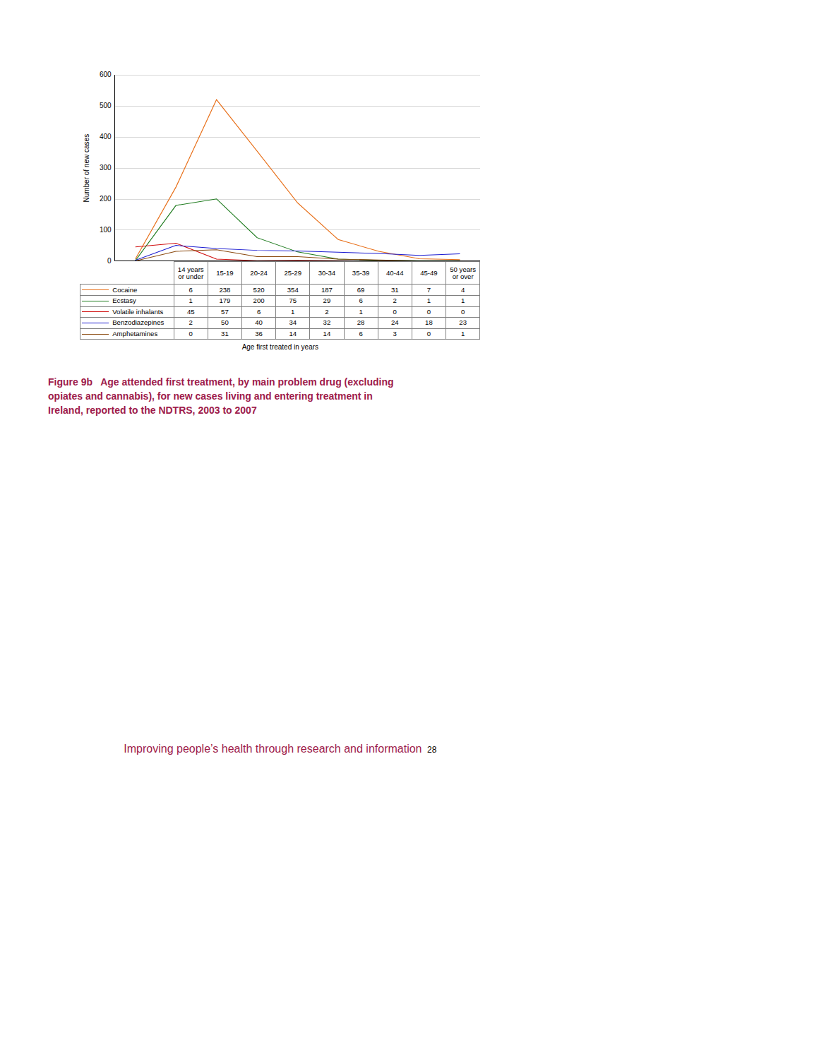Number of new cases
600 500 400 300 200 100 0
| | | 14 years or under | 15-19 | 20-24 | 25-29 | 30-34 | 35-39 | 40-44 | 45-49 | 50 years or over |
| --- | --- | --- | --- | --- | --- | --- | --- | --- | --- | --- |
| | Cocaine | 6 | 238 | 520 | 354 | 187 | 69 | 31 | 7 | 4 |
| | Ecstasy | 1 | 179 | 200 | 75 | 29 | 6 | 2 | 1 | 1 |
| | Volatile inhalants | 45 | 57 | 6 | 1 | 2 | 1 | 0 | 0 | 0 |
| | Benzodiazepines | 2 | 50 | 40 | 34 | 32 | 28 | 24 | 18 | 23 |
| | Amphetamines | 0 | 31 | 36 | 14 | 14 | 6 | 3 | 0 | 1 |
Age first treated in years
Figure 9b Age attended first treatment, by main problem drug (excluding opiates and cannabis), for new cases living and entering treatment in Ireland, reported to the NDTRS, 2003 to 2007
Improving people’s health through research and information28